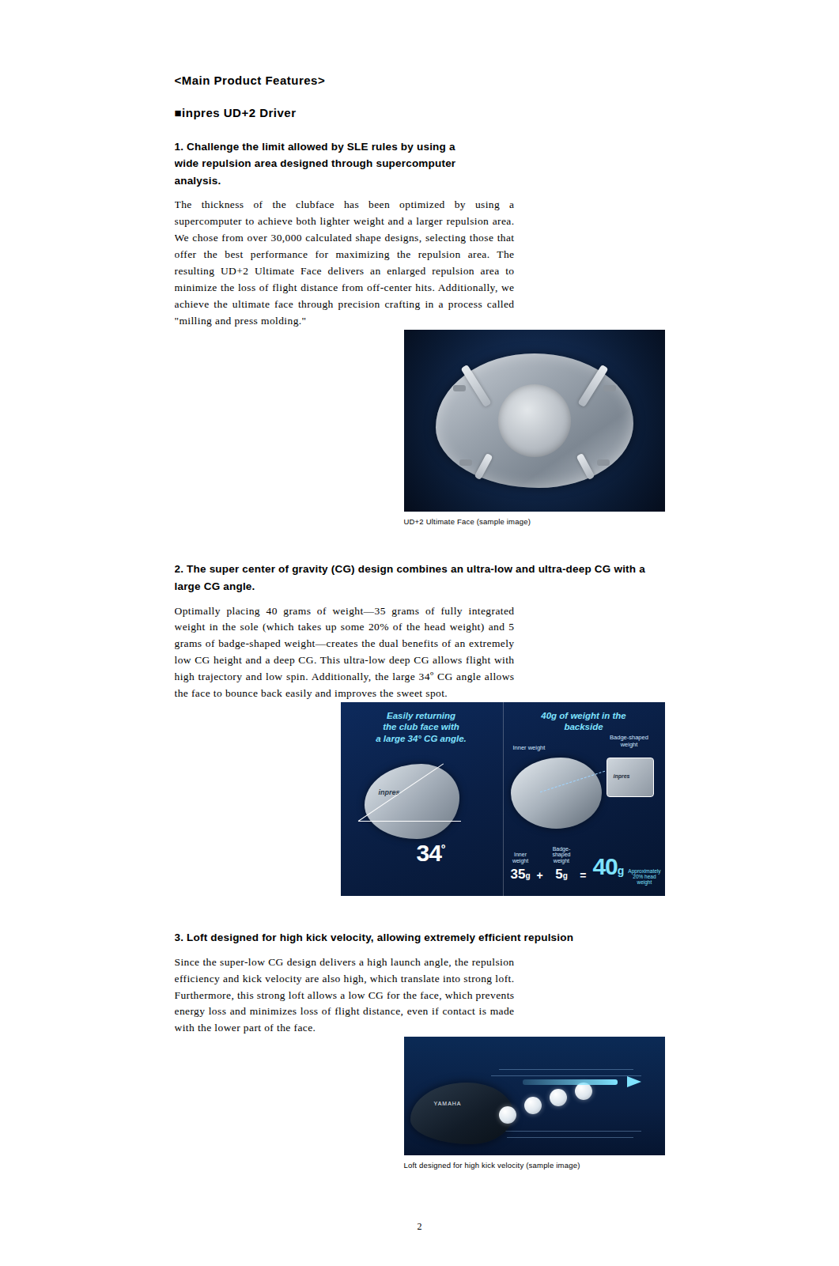<Main Product Features>
■inpres UD+2 Driver
1. Challenge the limit allowed by SLE rules by using a
wide repulsion area designed through supercomputer
analysis.
The thickness of the clubface has been optimized by using a supercomputer to achieve both lighter weight and a larger repulsion area. We chose from over 30,000 calculated shape designs, selecting those that offer the best performance for maximizing the repulsion area. The resulting UD+2 Ultimate Face delivers an enlarged repulsion area to minimize the loss of flight distance from off-center hits. Additionally, we achieve the ultimate face through precision crafting in a process called "milling and press molding."
UD+2 Ultimate Face (sample image)
2. The super center of gravity (CG) design combines an ultra-low and ultra-deep CG with a large CG angle.
Optimally placing 40 grams of weight—35 grams of fully integrated weight in the sole (which takes up some 20% of the head weight) and 5 grams of badge-shaped weight—creates the dual benefits of an extremely low CG height and a deep CG. This ultra-low deep CG allows flight with high trajectory and low spin. Additionally, the large 34º CG angle allows the face to bounce back easily and improves the sweet spot.
Easily returning
the club face with
a large 34° CG angle.
40g of weight in the
backside
inpres
34º
Inner weight
Badge-shaped
weight
inpres
Inner
weight
35g
+
Badge-shaped
weight
5g
=
40g
Approximately
20% head weight
3. Loft designed for high kick velocity, allowing extremely efficient repulsion
Since the super-low CG design delivers a high launch angle, the repulsion efficiency and kick velocity are also high, which translate into strong loft. Furthermore, this strong loft allows a low CG for the face, which prevents energy loss and minimizes loss of flight distance, even if contact is made with the lower part of the face.
YAMAHA
Loft designed for high kick velocity (sample image)
2